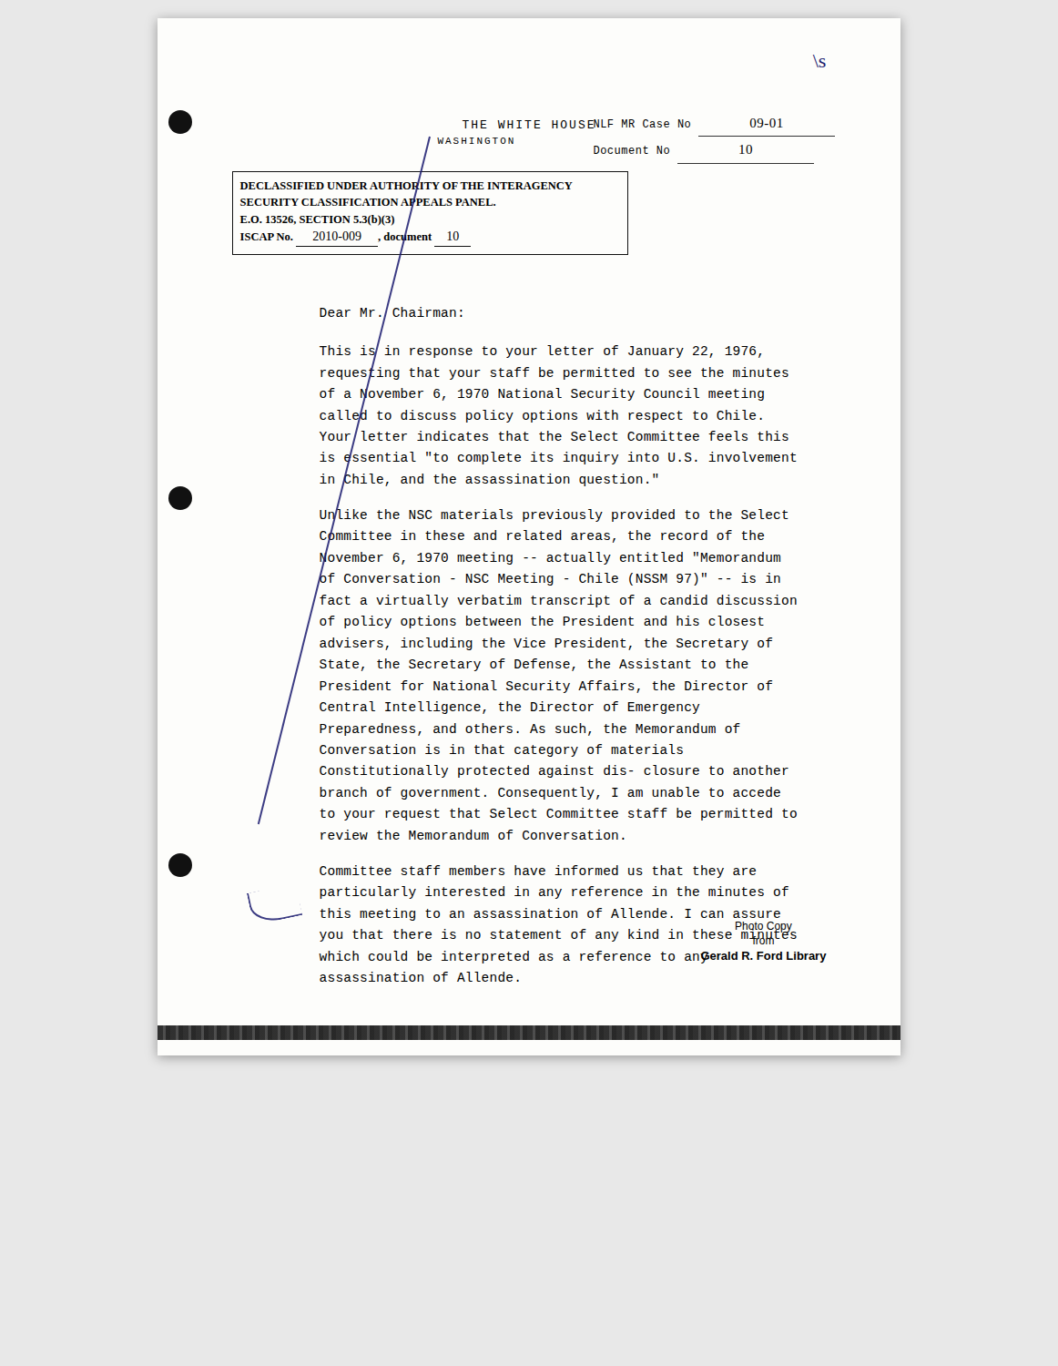\s
THE WHITE HOUSE
WASHINGTON
NLF MR Case No 09-01
Document No 10
DECLASSIFIED UNDER AUTHORITY OF THE INTERAGENCY
SECURITY CLASSIFICATION APPEALS PANEL.
E.O. 13526, SECTION 5.3(b)(3)
ISCAP No. 2010-009, document 10
Dear Mr. Chairman:
This is in response to your letter of January 22, 1976, requesting that your staff be permitted to see the minutes of a November 6, 1970 National Security Council meeting called to discuss policy options with respect to Chile. Your letter indicates that the Select Committee feels this is essential "to complete its inquiry into U.S. involvement in Chile, and the assassination question."
Unlike the NSC materials previously provided to the Select Committee in these and related areas, the record of the November 6, 1970 meeting -- actually entitled "Memorandum of Conversation - NSC Meeting - Chile (NSSM 97)" -- is in fact a virtually verbatim transcript of a candid discussion of policy options between the President and his closest advisers, including the Vice President, the Secretary of State, the Secretary of Defense, the Assistant to the President for National Security Affairs, the Director of Central Intelligence, the Director of Emergency Preparedness, and others. As such, the Memorandum of Conversation is in that category of materials Constitutionally protected against dis- closure to another branch of government. Consequently, I am unable to accede to your request that Select Committee staff be permitted to review the Memorandum of Conversation.
Committee staff members have informed us that they are particularly interested in any reference in the minutes of this meeting to an assassination of Allende. I can assure you that there is no statement of any kind in these minutes which could be interpreted as a reference to any assassination of Allende.
Photo Copy
from
Gerald R. Ford Library